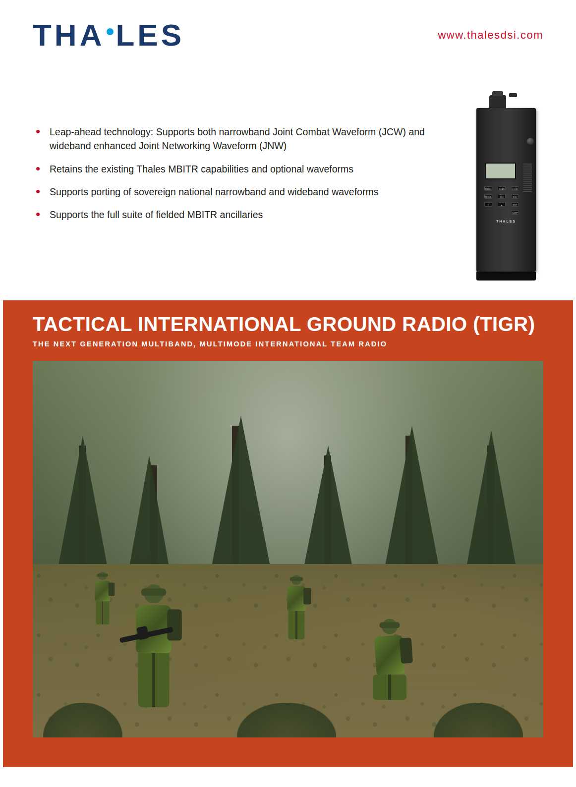THA LES
www.thalesdsi.com
Leap-ahead technology: Supports both narrowband Joint Combat Waveform (JCW) and wideband enhanced Joint Networking Waveform (JNW)
Retains the existing Thales MBITR capabilities and optional waveforms
Supports porting of sovereign national narrowband and wideband waveforms
Supports the full suite of fielded MBITR ancillaries
MENU SCAN LOCK
MODE CH ESC
▼ ▲ ENT
LAMP
THALES
TACTICAL INTERNATIONAL GROUND RADIO (TIGR)
The Next Generation Multiband, Multimode International Team Radio